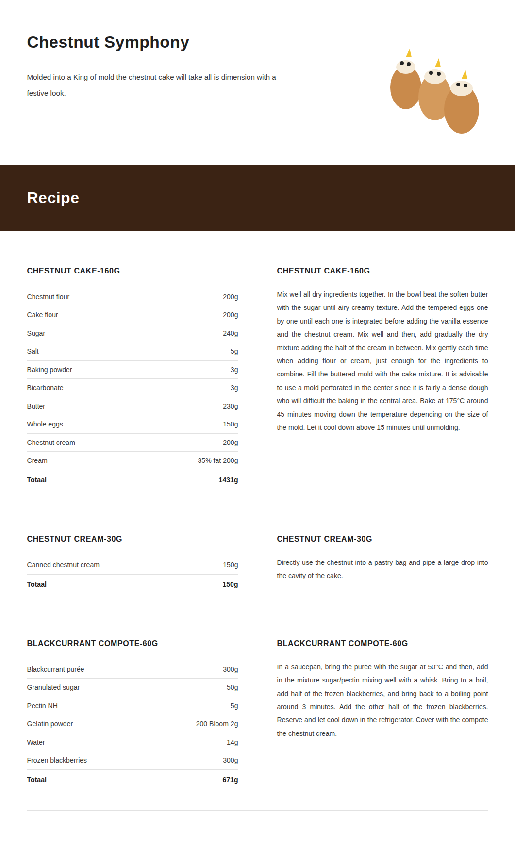Chestnut Symphony
Molded into a King of mold the chestnut cake will take all is dimension with a festive look.
Recipe
Chestnut Cake-160g
| Chestnut flour | 200g |
| Cake flour | 200g |
| Sugar | 240g |
| Salt | 5g |
| Baking powder | 3g |
| Bicarbonate | 3g |
| Butter | 230g |
| Whole eggs | 150g |
| Chestnut cream | 200g |
| Cream | 35% fat 200g |
| Totaal | 1431g |
Chestnut Cake-160g
Mix well all dry ingredients together. In the bowl beat the soften butter with the sugar until airy creamy texture. Add the tempered eggs one by one until each one is integrated before adding the vanilla essence and the chestnut cream. Mix well and then, add gradually the dry mixture adding the half of the cream in between. Mix gently each time when adding flour or cream, just enough for the ingredients to combine. Fill the buttered mold with the cake mixture. It is advisable to use a mold perforated in the center since it is fairly a dense dough who will difficult the baking in the central area. Bake at 175°C around 45 minutes moving down the temperature depending on the size of the mold. Let it cool down above 15 minutes until unmolding.
Chestnut Cream-30g
| Canned chestnut cream | 150g |
| Totaal | 150g |
Chestnut Cream-30g
Directly use the chestnut into a pastry bag and pipe a large drop into the cavity of the cake.
Blackcurrant Compote-60g
| Blackcurrant purée | 300g |
| Granulated sugar | 50g |
| Pectin NH | 5g |
| Gelatin powder | 200 Bloom 2g |
| Water | 14g |
| Frozen blackberries | 300g |
| Totaal | 671g |
Blackcurrant Compote-60g
In a saucepan, bring the puree with the sugar at 50°C and then, add in the mixture sugar/pectin mixing well with a whisk. Bring to a boil, add half of the frozen blackberries, and bring back to a boiling point around 3 minutes. Add the other half of the frozen blackberries. Reserve and let cool down in the refrigerator. Cover with the compote the chestnut cream.